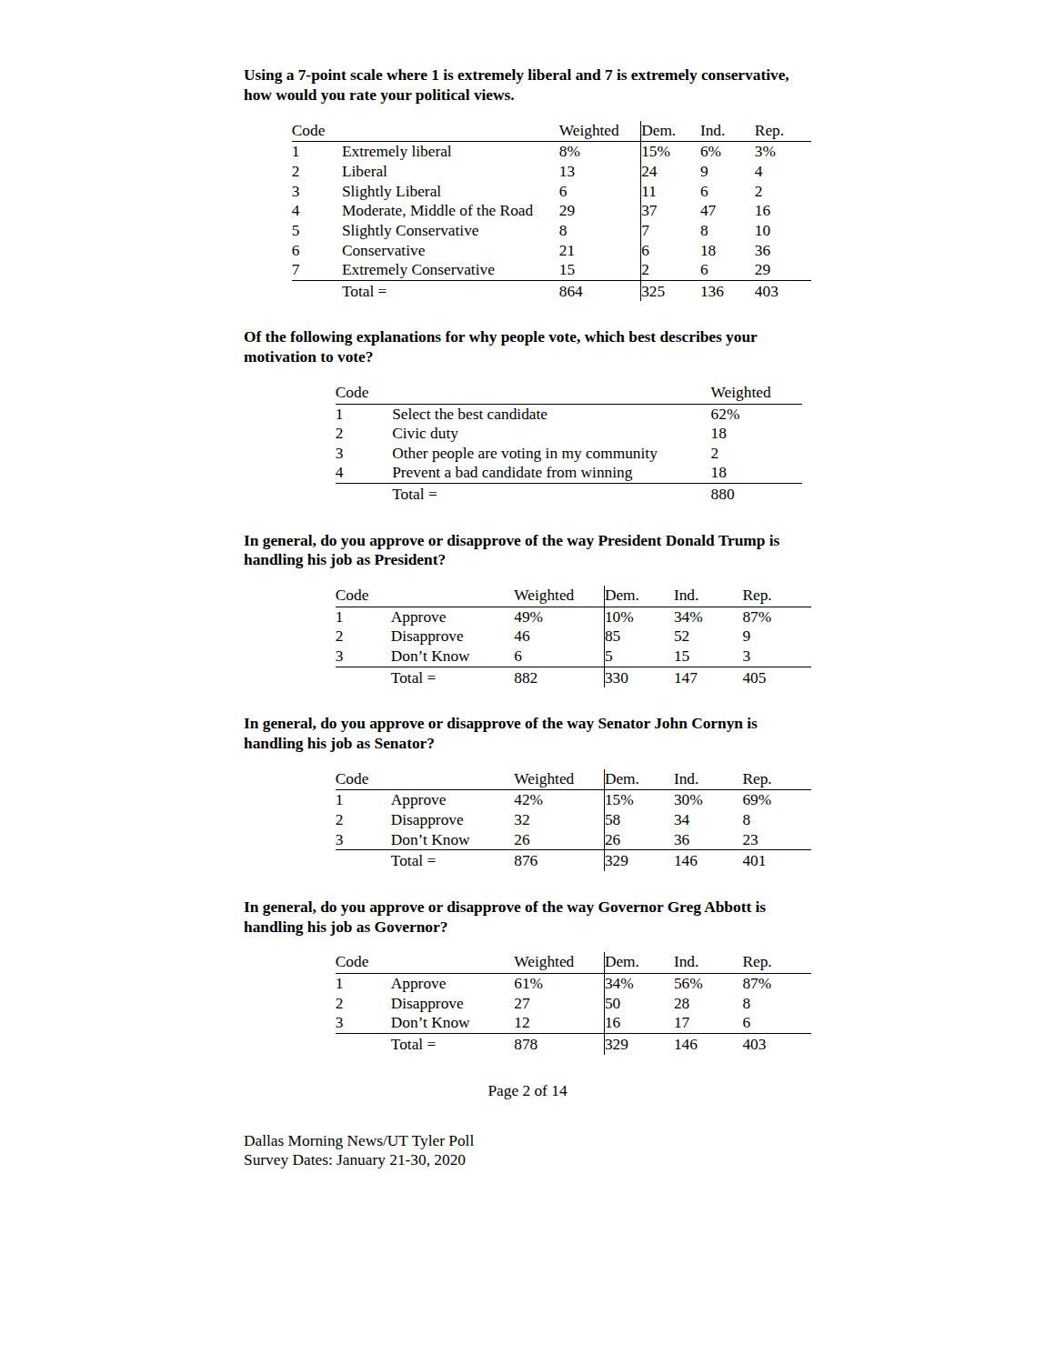Using a 7-point scale where 1 is extremely liberal and 7 is extremely conservative, how would you rate your political views.
| Code | | Weighted | Dem. | Ind. | Rep. |
| 1 | Extremely liberal | 8% | 15% | 6% | 3% |
| 2 | Liberal | 13 | 24 | 9 | 4 |
| 3 | Slightly Liberal | 6 | 11 | 6 | 2 |
| 4 | Moderate, Middle of the Road | 29 | 37 | 47 | 16 |
| 5 | Slightly Conservative | 8 | 7 | 8 | 10 |
| 6 | Conservative | 21 | 6 | 18 | 36 |
| 7 | Extremely Conservative | 15 | 2 | 6 | 29 |
| | Total = | 864 | 325 | 136 | 403 |
Of the following explanations for why people vote, which best describes your motivation to vote?
| Code | | Weighted |
| 1 | Select the best candidate | 62% |
| 2 | Civic duty | 18 |
| 3 | Other people are voting in my community | 2 |
| 4 | Prevent a bad candidate from winning | 18 |
| | Total = | 880 |
In general, do you approve or disapprove of the way President Donald Trump is handling his job as President?
| Code | | Weighted | Dem. | Ind. | Rep. |
| 1 | Approve | 49% | 10% | 34% | 87% |
| 2 | Disapprove | 46 | 85 | 52 | 9 |
| 3 | Don’t Know | 6 | 5 | 15 | 3 |
| | Total = | 882 | 330 | 147 | 405 |
In general, do you approve or disapprove of the way Senator John Cornyn is handling his job as Senator?
| Code | | Weighted | Dem. | Ind. | Rep. |
| 1 | Approve | 42% | 15% | 30% | 69% |
| 2 | Disapprove | 32 | 58 | 34 | 8 |
| 3 | Don’t Know | 26 | 26 | 36 | 23 |
| | Total = | 876 | 329 | 146 | 401 |
In general, do you approve or disapprove of the way Governor Greg Abbott is handling his job as Governor?
| Code | | Weighted | Dem. | Ind. | Rep. |
| 1 | Approve | 61% | 34% | 56% | 87% |
| 2 | Disapprove | 27 | 50 | 28 | 8 |
| 3 | Don’t Know | 12 | 16 | 17 | 6 |
| | Total = | 878 | 329 | 146 | 403 |
Page 2 of 14
Dallas Morning News/UT Tyler Poll
Survey Dates: January 21-30, 2020